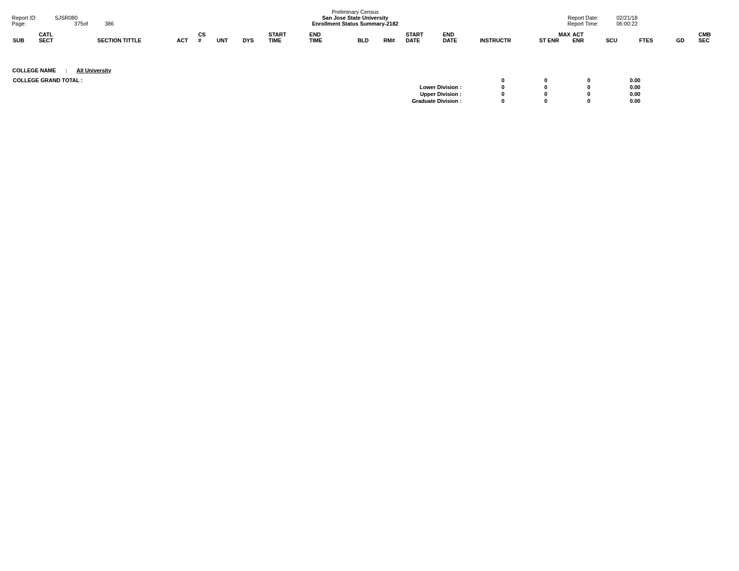| | Preliminary Census | |
| Report ID: | SJSR080 | | | | San Jose State University | | Report Date: | 02/21/18 | |
| Page: | 375 | of | 386 | | Enrollment Status Summary-2182 | | Report Time: | 06:00:22 | |
| | CATL | | | CS | | | START | END | | | START | END | | MAX | ACT | | | | CMB |
| SUB | SECT | SECTION TITTLE | ACT | # | UNT | DYS | TIME | TIME | BLD | RM# | DATE | DATE | INSTRUCTR | ST ENR | ENR | SCU | FTES | GD | SEC |
| COLLEGE NAME | : | All University |
| COLLEGE GRAND TOTAL : | | | 0 | 0 | 0 | 0.00 | |
| | | Lower Division : | 0 | 0 | 0 | 0.00 | |
| | | Upper Division : | 0 | 0 | 0 | 0.00 | |
| | | Graduate Division : | 0 | 0 | 0 | 0.00 | |